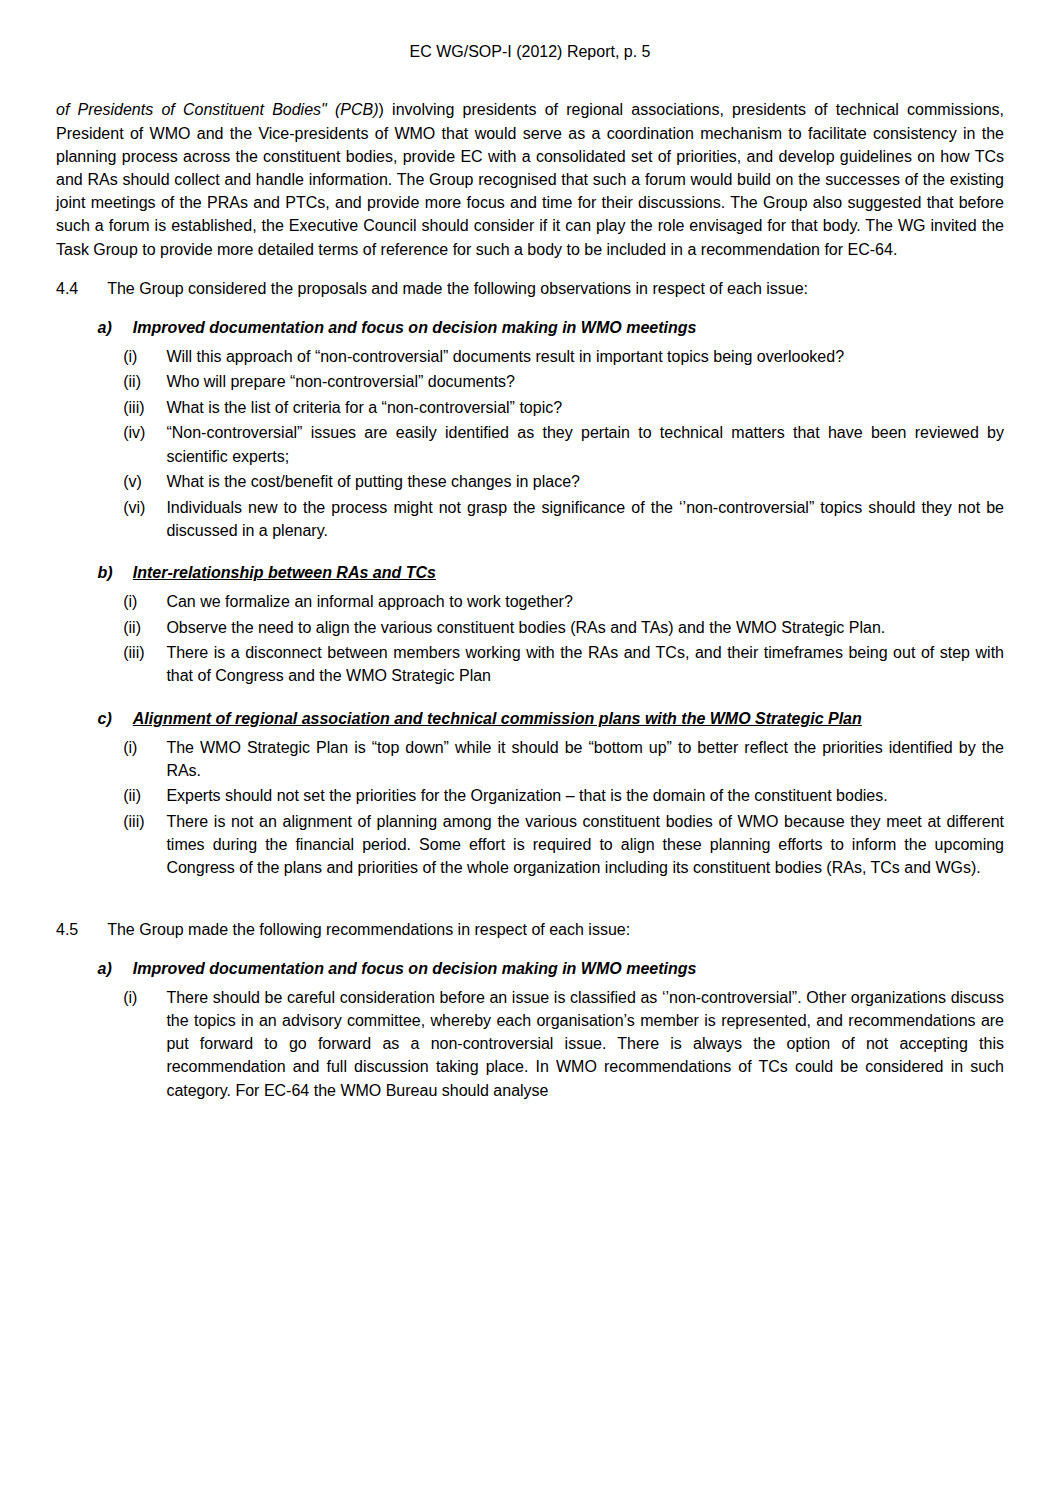EC WG/SOP-I (2012) Report, p. 5
of Presidents of Constituent Bodies" (PCB)) involving presidents of regional associations, presidents of technical commissions, President of WMO and the Vice-presidents of WMO that would serve as a coordination mechanism to facilitate consistency in the planning process across the constituent bodies, provide EC with a consolidated set of priorities, and develop guidelines on how TCs and RAs should collect and handle information. The Group recognised that such a forum would build on the successes of the existing joint meetings of the PRAs and PTCs, and provide more focus and time for their discussions. The Group also suggested that before such a forum is established, the Executive Council should consider if it can play the role envisaged for that body. The WG invited the Task Group to provide more detailed terms of reference for such a body to be included in a recommendation for EC-64.
4.4
The Group considered the proposals and made the following observations in respect of each issue:
a)
Improved documentation and focus on decision making in WMO meetings
(i) Will this approach of “non-controversial” documents result in important topics being overlooked?
(ii) Who will prepare “non-controversial” documents?
(iii) What is the list of criteria for a “non-controversial” topic?
(iv)“Non-controversial” issues are easily identified as they pertain to technical matters that have been reviewed by scientific experts;
(v) What is the cost/benefit of putting these changes in place?
(vi) Individuals new to the process might not grasp the significance of the ‘’non-controversial” topics should they not be discussed in a plenary.
b)
Inter-relationship between RAs and TCs
(i) Can we formalize an informal approach to work together?
(ii) Observe the need to align the various constituent bodies (RAs and TAs) and the WMO Strategic Plan.
(iii) There is a disconnect between members working with the RAs and TCs, and their timeframes being out of step with that of Congress and the WMO Strategic Plan
c)
Alignment of regional association and technical commission plans with the WMO Strategic Plan
(i) The WMO Strategic Plan is “top down” while it should be “bottom up” to better reflect the priorities identified by the RAs.
(ii) Experts should not set the priorities for the Organization – that is the domain of the constituent bodies.
(iii) There is not an alignment of planning among the various constituent bodies of WMO because they meet at different times during the financial period. Some effort is required to align these planning efforts to inform the upcoming Congress of the plans and priorities of the whole organization including its constituent bodies (RAs, TCs and WGs).
4.5
The Group made the following recommendations in respect of each issue:
a)
Improved documentation and focus on decision making in WMO meetings
(i) There should be careful consideration before an issue is classified as ‘’non-controversial”. Other organizations discuss the topics in an advisory committee, whereby each organisation’s member is represented, and recommendations are put forward to go forward as a non-controversial issue. There is always the option of not accepting this recommendation and full discussion taking place. In WMO recommendations of TCs could be considered in such category. For EC-64 the WMO Bureau should analyse